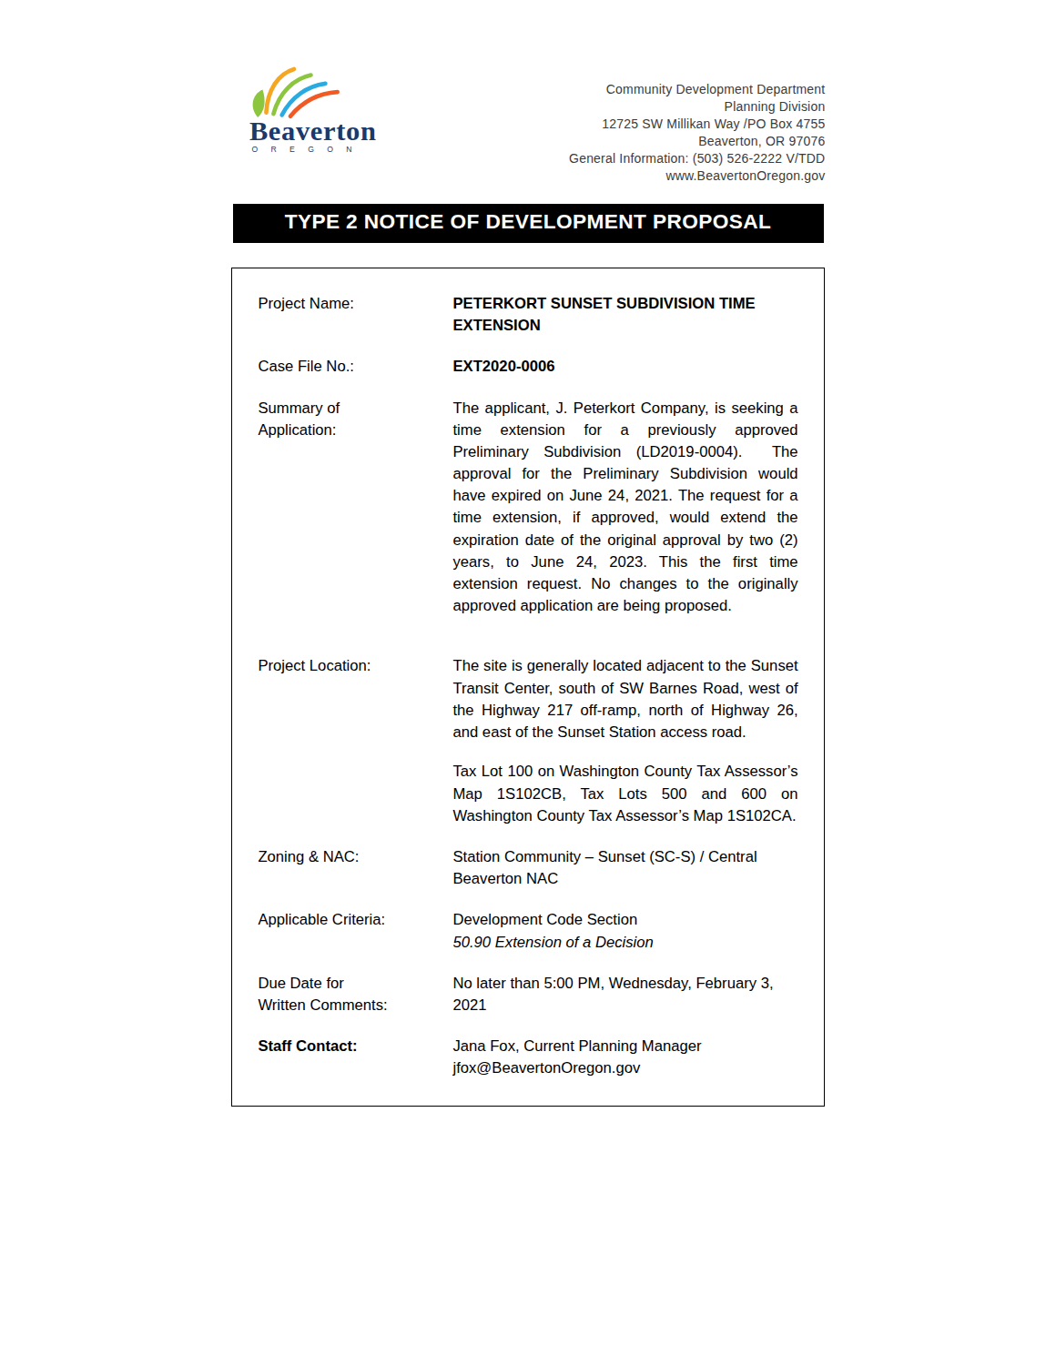Beaverton O R E G O N
Community Development Department
Planning Division
12725 SW Millikan Way /PO Box 4755
Beaverton, OR 97076
General Information: (503) 526-2222 V/TDD
www.BeavertonOregon.gov
TYPE 2 NOTICE OF DEVELOPMENT PROPOSAL
| Project Name: | PETERKORT SUNSET SUBDIVISION TIME EXTENSION |
| Case File No.: | EXT2020-0006 |
| Summary of Application: | The applicant, J. Peterkort Company, is seeking a time extension for a previously approved Preliminary Subdivision (LD2019-0004). The approval for the Preliminary Subdivision would have expired on June 24, 2021. The request for a time extension, if approved, would extend the expiration date of the original approval by two (2) years, to June 24, 2023. This the first time extension request. No changes to the originally approved application are being proposed. |
| Project Location: | The site is generally located adjacent to the Sunset Transit Center, south of SW Barnes Road, west of the Highway 217 off-ramp, north of Highway 26, and east of the Sunset Station access road. Tax Lot 100 on Washington County Tax Assessor’s Map 1S102CB, Tax Lots 500 and 600 on Washington County Tax Assessor’s Map 1S102CA. |
| Zoning & NAC: | Station Community – Sunset (SC-S) / Central Beaverton NAC |
| Applicable Criteria: | Development Code Section 50.90 Extension of a Decision |
| Due Date for Written Comments: | No later than 5:00 PM, Wednesday, February 3, 2021 |
| Staff Contact: | Jana Fox, Current Planning Manager jfox@BeavertonOregon.gov |